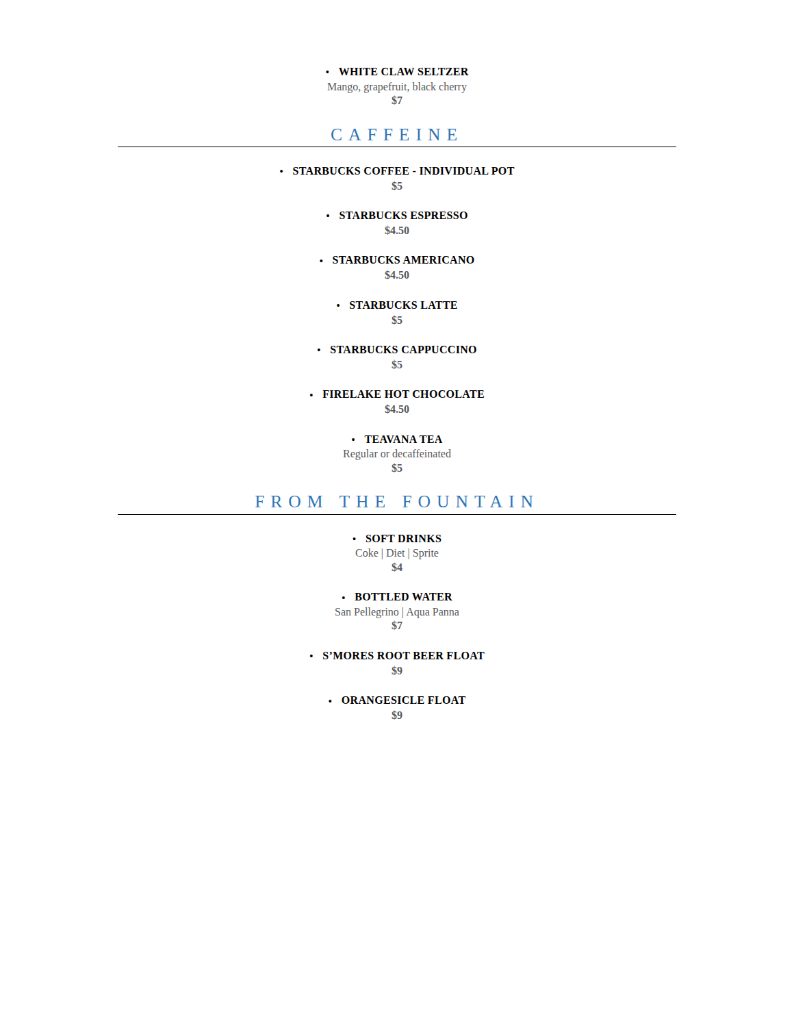WHITE CLAW SELTZER Mango, grapefruit, black cherry $7
CAFFEINE
STARBUCKS COFFEE - INDIVIDUAL POT $5
STARBUCKS ESPRESSO $4.50
STARBUCKS AMERICANO $4.50
STARBUCKS LATTE $5
STARBUCKS CAPPUCCINO $5
FIRELAKE HOT CHOCOLATE $4.50
TEAVANA TEA Regular or decaffeinated $5
FROM THE FOUNTAIN
SOFT DRINKS Coke | Diet | Sprite $4
BOTTLED WATER San Pellegrino | Aqua Panna $7
S’MORES ROOT BEER FLOAT $9
ORANGESICLE FLOAT $9